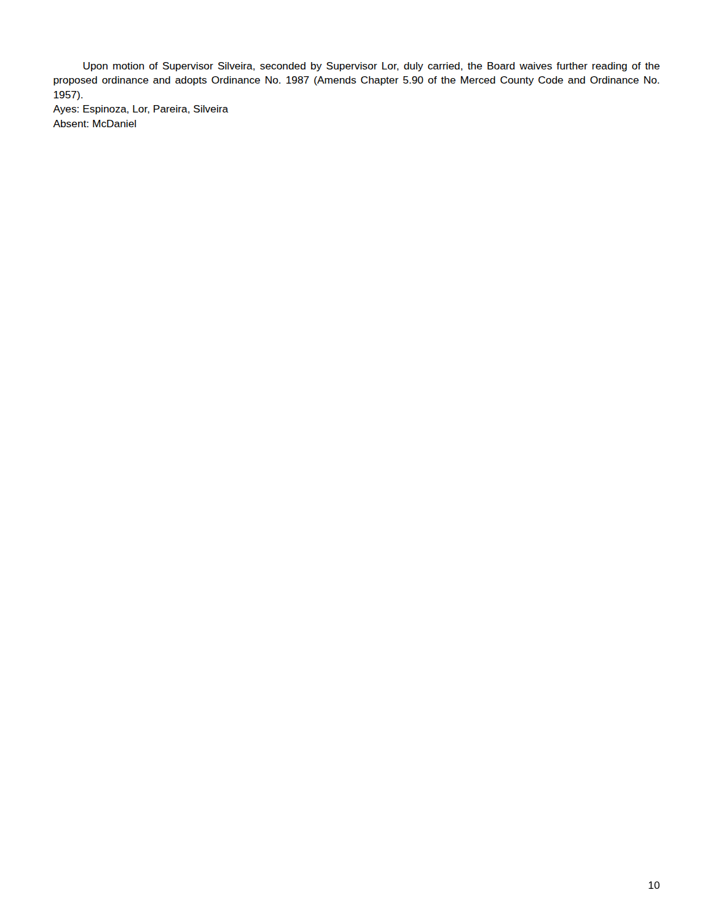Upon motion of Supervisor Silveira, seconded by Supervisor Lor, duly carried, the Board waives further reading of the proposed ordinance and adopts Ordinance No. 1987 (Amends Chapter 5.90 of the Merced County Code and Ordinance No. 1957).
Ayes: Espinoza, Lor, Pareira, Silveira
Absent: McDaniel
10